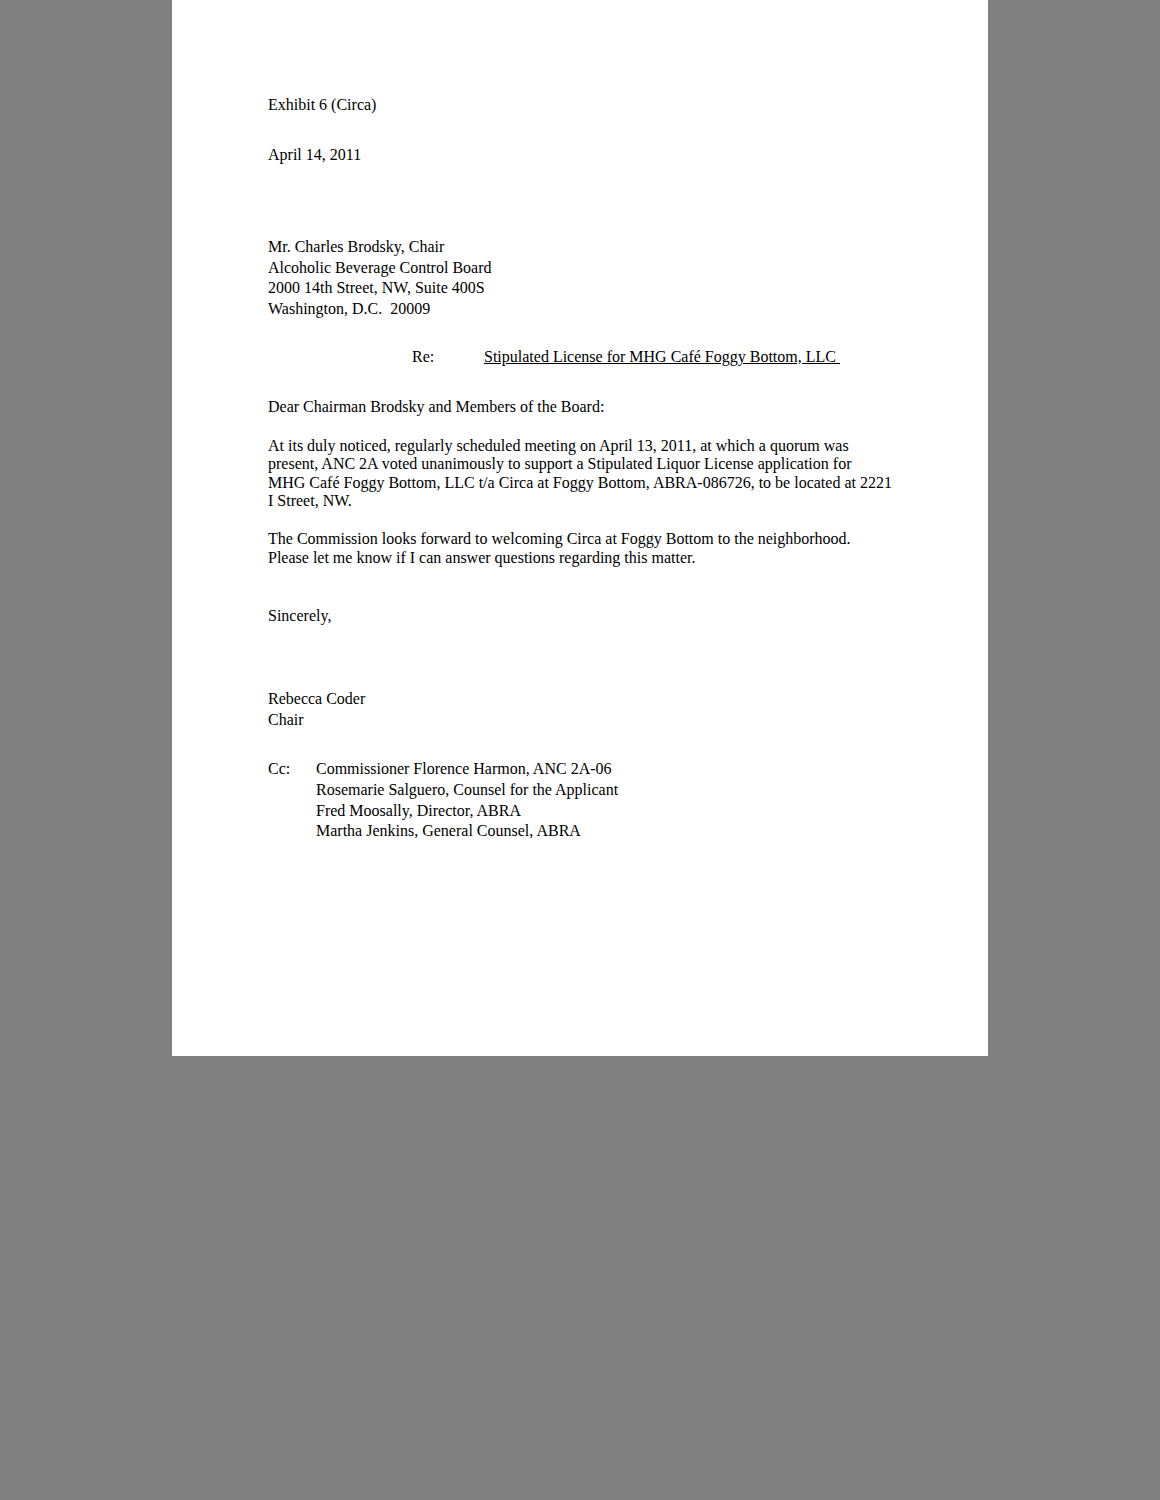Exhibit 6 (Circa)
April 14, 2011
Mr. Charles Brodsky, Chair
Alcoholic Beverage Control Board
2000 14th Street, NW, Suite 400S
Washington, D.C. 20009
Re: Stipulated License for MHG Café Foggy Bottom, LLC
Dear Chairman Brodsky and Members of the Board:
At its duly noticed, regularly scheduled meeting on April 13, 2011, at which a quorum was present, ANC 2A voted unanimously to support a Stipulated Liquor License application for MHG Café Foggy Bottom, LLC t/a Circa at Foggy Bottom, ABRA-086726, to be located at 2221 I Street, NW.
The Commission looks forward to welcoming Circa at Foggy Bottom to the neighborhood. Please let me know if I can answer questions regarding this matter.
Sincerely,
Rebecca Coder
Chair
Cc:
Commissioner Florence Harmon, ANC 2A-06
Rosemarie Salguero, Counsel for the Applicant
Fred Moosally, Director, ABRA
Martha Jenkins, General Counsel, ABRA